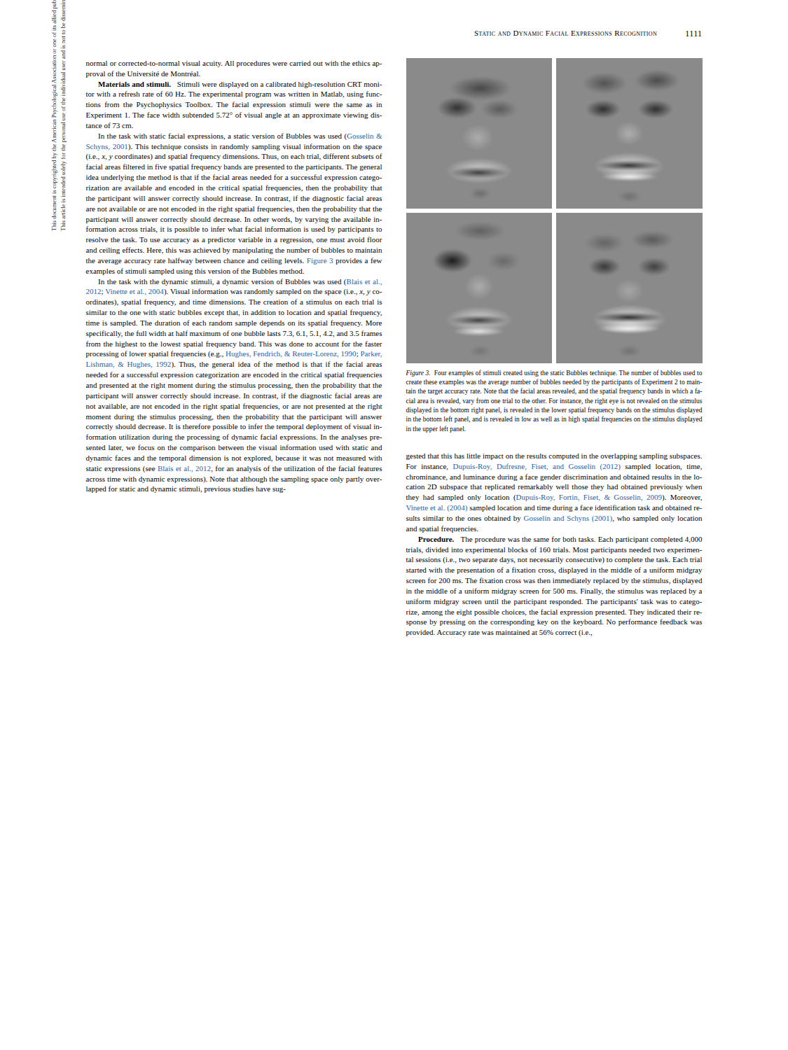1111 Static and Dynamic Facial Expressions Recognition
This document is copyrighted by the American Psychological Association or one of its allied publishers.
This article is intended solely for the personal use of the individual user and is not to be disseminated broadly.
normal or corrected-to-normal visual acuity. All procedures were carried out with the ethics approval of the Université de Montréal.
Materials and stimuli. Stimuli were displayed on a calibrated high-resolution CRT monitor with a refresh rate of 60 Hz. The experimental program was written in Matlab, using functions from the Psychophysics Toolbox. The facial expression stimuli were the same as in Experiment 1. The face width subtended 5.72° of visual angle at an approximate viewing distance of 73 cm.
In the task with static facial expressions, a static version of Bubbles was used (Gosselin & Schyns, 2001). This technique consists in randomly sampling visual information on the space (i.e., x, y coordinates) and spatial frequency dimensions. Thus, on each trial, different subsets of facial areas filtered in five spatial frequency bands are presented to the participants. The general idea underlying the method is that if the facial areas needed for a successful expression categorization are available and encoded in the critical spatial frequencies, then the probability that the participant will answer correctly should increase. In contrast, if the diagnostic facial areas are not available or are not encoded in the right spatial frequencies, then the probability that the participant will answer correctly should decrease. In other words, by varying the available information across trials, it is possible to infer what facial information is used by participants to resolve the task. To use accuracy as a predictor variable in a regression, one must avoid floor and ceiling effects. Here, this was achieved by manipulating the number of bubbles to maintain the average accuracy rate halfway between chance and ceiling levels. Figure 3 provides a few examples of stimuli sampled using this version of the Bubbles method.
In the task with the dynamic stimuli, a dynamic version of Bubbles was used (Blais et al., 2012; Vinette et al., 2004). Visual information was randomly sampled on the space (i.e., x, y coordinates), spatial frequency, and time dimensions. The creation of a stimulus on each trial is similar to the one with static bubbles except that, in addition to location and spatial frequency, time is sampled. The duration of each random sample depends on its spatial frequency. More specifically, the full width at half maximum of one bubble lasts 7.3, 6.1, 5.1, 4.2, and 3.5 frames from the highest to the lowest spatial frequency band. This was done to account for the faster processing of lower spatial frequencies (e.g., Hughes, Fendrich, & Reuter-Lorenz, 1990; Parker, Lishman, & Hughes, 1992). Thus, the general idea of the method is that if the facial areas needed for a successful expression categorization are encoded in the critical spatial frequencies and presented at the right moment during the stimulus processing, then the probability that the participant will answer correctly should increase. In contrast, if the diagnostic facial areas are not available, are not encoded in the right spatial frequencies, or are not presented at the right moment during the stimulus processing, then the probability that the participant will answer correctly should decrease. It is therefore possible to infer the temporal deployment of visual information utilization during the processing of dynamic facial expressions. In the analyses presented later, we focus on the comparison between the visual information used with static and dynamic faces and the temporal dimension is not explored, because it was not measured with static expressions (see Blais et al., 2012, for an analysis of the utilization of the facial features across time with dynamic expressions). Note that although the sampling space only partly overlapped for static and dynamic stimuli, previous studies have sug-
Figure 3. Four examples of stimuli created using the static Bubbles technique. The number of bubbles used to create these examples was the average number of bubbles needed by the participants of Experiment 2 to maintain the target accuracy rate. Note that the facial areas revealed, and the spatial frequency bands in which a facial area is revealed, vary from one trial to the other. For instance, the right eye is not revealed on the stimulus displayed in the bottom right panel, is revealed in the lower spatial frequency bands on the stimulus displayed in the bottom left panel, and is revealed in low as well as in high spatial frequencies on the stimulus displayed in the upper left panel.
gested that this has little impact on the results computed in the overlapping sampling subspaces. For instance, Dupuis-Roy, Dufresne, Fiset, and Gosselin (2012) sampled location, time, chrominance, and luminance during a face gender discrimination and obtained results in the location 2D subspace that replicated remarkably well those they had obtained previously when they had sampled only location (Dupuis-Roy, Fortin, Fiset, & Gosselin, 2009). Moreover, Vinette et al. (2004) sampled location and time during a face identification task and obtained results similar to the ones obtained by Gosselin and Schyns (2001), who sampled only location and spatial frequencies.
Procedure. The procedure was the same for both tasks. Each participant completed 4,000 trials, divided into experimental blocks of 160 trials. Most participants needed two experimental sessions (i.e., two separate days, not necessarily consecutive) to complete the task. Each trial started with the presentation of a fixation cross, displayed in the middle of a uniform midgray screen for 200 ms. The fixation cross was then immediately replaced by the stimulus, displayed in the middle of a uniform midgray screen for 500 ms. Finally, the stimulus was replaced by a uniform midgray screen until the participant responded. The participants' task was to categorize, among the eight possible choices, the facial expression presented. They indicated their response by pressing on the corresponding key on the keyboard. No performance feedback was provided. Accuracy rate was maintained at 56% correct (i.e.,